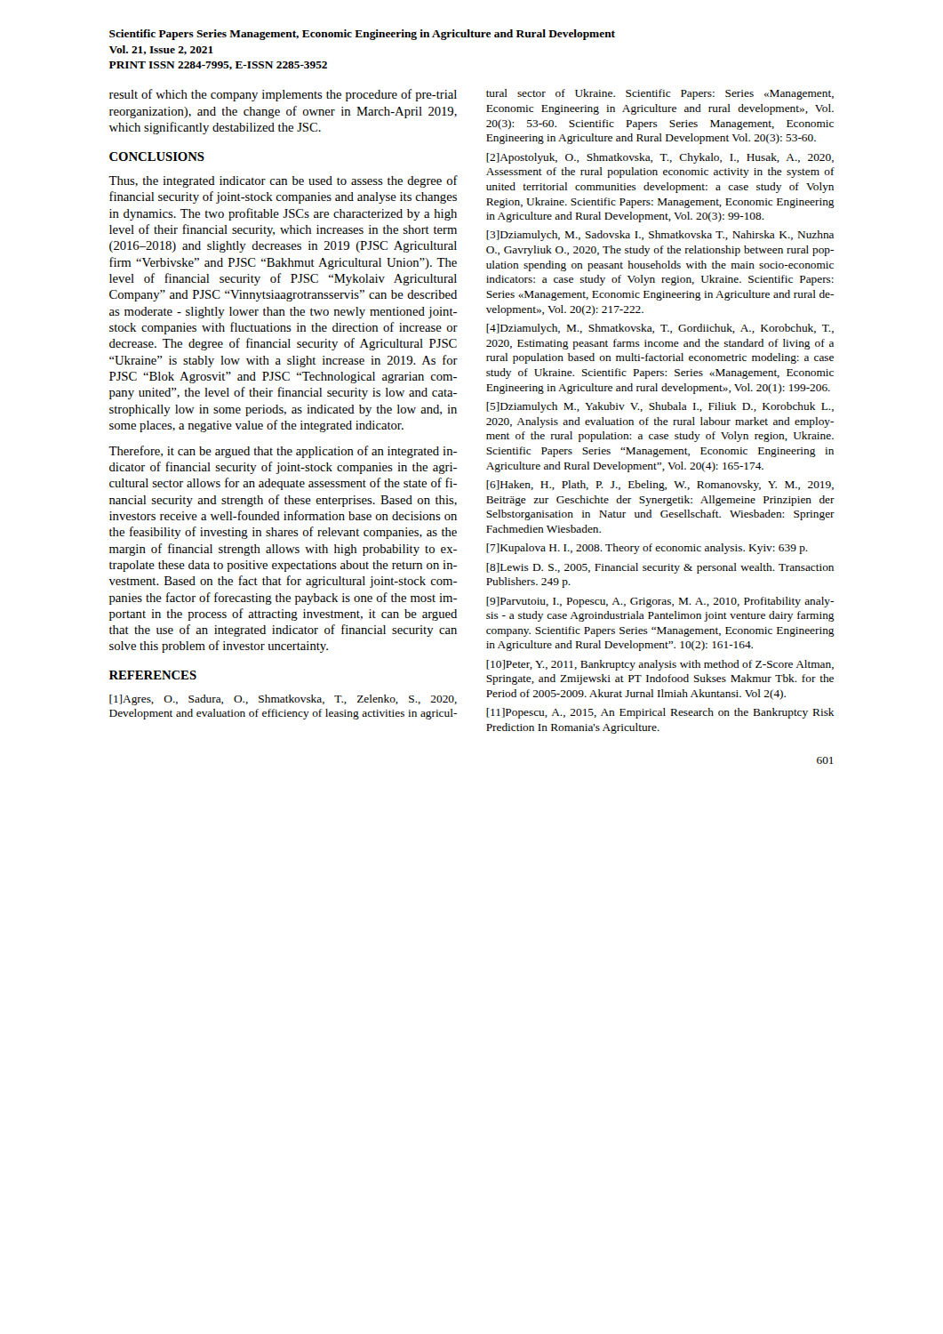Scientific Papers Series Management, Economic Engineering in Agriculture and Rural Development
Vol. 21, Issue 2, 2021
PRINT ISSN 2284-7995, E-ISSN 2285-3952
result of which the company implements the procedure of pre-trial reorganization), and the change of owner in March-April 2019, which significantly destabilized the JSC.
CONCLUSIONS
Thus, the integrated indicator can be used to assess the degree of financial security of joint-stock companies and analyse its changes in dynamics. The two profitable JSCs are characterized by a high level of their financial security, which increases in the short term (2016–2018) and slightly decreases in 2019 (PJSC Agricultural firm “Verbivske” and PJSC “Bakhmut Agricultural Union”). The level of financial security of PJSC “Mykolaiv Agricultural Company” and PJSC “Vinnytsiaagrotransservis” can be described as moderate - slightly lower than the two newly mentioned joint-stock companies with fluctuations in the direction of increase or decrease. The degree of financial security of Agricultural PJSC “Ukraine” is stably low with a slight increase in 2019. As for PJSC “Blok Agrosvit” and PJSC “Technological agrarian company united”, the level of their financial security is low and catastrophically low in some periods, as indicated by the low and, in some places, a negative value of the integrated indicator.
Therefore, it can be argued that the application of an integrated indicator of financial security of joint-stock companies in the agricultural sector allows for an adequate assessment of the state of financial security and strength of these enterprises. Based on this, investors receive a well-founded information base on decisions on the feasibility of investing in shares of relevant companies, as the margin of financial strength allows with high probability to extrapolate these data to positive expectations about the return on investment. Based on the fact that for agricultural joint-stock companies the factor of forecasting the payback is one of the most important in the process of attracting investment, it can be argued that the use of an integrated indicator of financial security can solve this problem of investor uncertainty.
REFERENCES
[1]Agres, O., Sadura, O., Shmatkovska, T., Zelenko, S., 2020, Development and evaluation of efficiency of leasing activities in agricultural sector of Ukraine. Scientific Papers: Series «Management, Economic Engineering in Agriculture and rural development», Vol. 20(3): 53-60. Scientific Papers Series Management, Economic Engineering in Agriculture and Rural Development Vol. 20(3): 53-60.
[2]Apostolyuk, O., Shmatkovska, T., Chykalo, I., Husak, A., 2020, Assessment of the rural population economic activity in the system of united territorial communities development: a case study of Volyn Region, Ukraine. Scientific Papers: Management, Economic Engineering in Agriculture and Rural Development, Vol. 20(3): 99-108.
[3]Dziamulych, M., Sadovska I., Shmatkovska T., Nahirska K., Nuzhna O., Gavryliuk O., 2020, The study of the relationship between rural population spending on peasant households with the main socio-economic indicators: a case study of Volyn region, Ukraine. Scientific Papers: Series «Management, Economic Engineering in Agriculture and rural development», Vol. 20(2): 217-222.
[4]Dziamulych, M., Shmatkovska, T., Gordiichuk, A., Korobchuk, T., 2020, Estimating peasant farms income and the standard of living of a rural population based on multi-factorial econometric modeling: a case study of Ukraine. Scientific Papers: Series «Management, Economic Engineering in Agriculture and rural development», Vol. 20(1): 199-206.
[5]Dziamulych M., Yakubiv V., Shubala I., Filiuk D., Korobchuk L., 2020, Analysis and evaluation of the rural labour market and employment of the rural population: a case study of Volyn region, Ukraine. Scientific Papers Series “Management, Economic Engineering in Agriculture and Rural Development”, Vol. 20(4): 165-174.
[6]Haken, H., Plath, P. J., Ebeling, W., Romanovsky, Y. M., 2019, Beiträge zur Geschichte der Synergetik: Allgemeine Prinzipien der Selbstorganisation in Natur und Gesellschaft. Wiesbaden: Springer Fachmedien Wiesbaden.
[7]Kupalova H. I., 2008. Theory of economic analysis. Kyiv: 639 p.
[8]Lewis D. S., 2005, Financial security & personal wealth. Transaction Publishers. 249 p.
[9]Parvutoiu, I., Popescu, A., Grigoras, M. A., 2010, Profitability analysis - a study case Agroindustriala Pantelimon joint venture dairy farming company. Scientific Papers Series “Management, Economic Engineering in Agriculture and Rural Development”. 10(2): 161-164.
[10]Peter, Y., 2011, Bankruptcy analysis with method of Z-Score Altman, Springate, and Zmijewski at PT Indofood Sukses Makmur Tbk. for the Period of 2005-2009. Akurat Jurnal Ilmiah Akuntansi. Vol 2(4).
[11]Popescu, A., 2015, An Empirical Research on the Bankruptcy Risk Prediction In Romania's Agriculture.
601